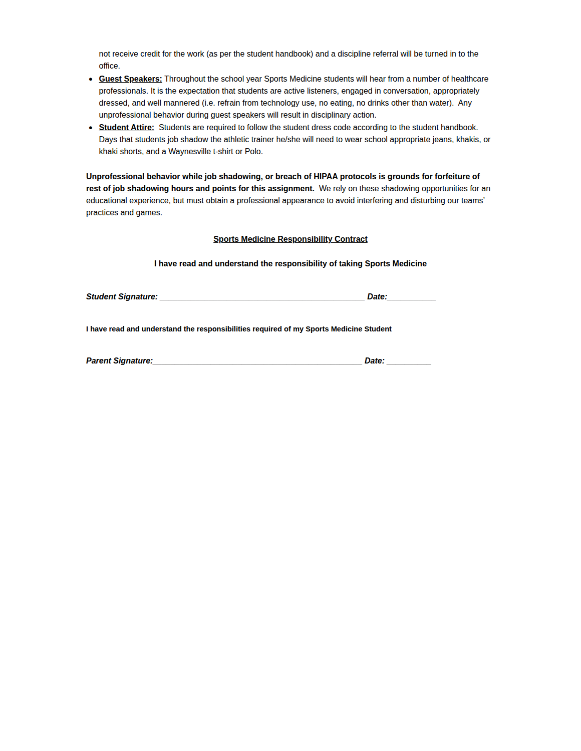not receive credit for the work (as per the student handbook) and a discipline referral will be turned in to the office.
Guest Speakers: Throughout the school year Sports Medicine students will hear from a number of healthcare professionals. It is the expectation that students are active listeners, engaged in conversation, appropriately dressed, and well mannered (i.e. refrain from technology use, no eating, no drinks other than water). Any unprofessional behavior during guest speakers will result in disciplinary action.
Student Attire: Students are required to follow the student dress code according to the student handbook. Days that students job shadow the athletic trainer he/she will need to wear school appropriate jeans, khakis, or khaki shorts, and a Waynesville t-shirt or Polo.
Unprofessional behavior while job shadowing, or breach of HIPAA protocols is grounds for forfeiture of rest of job shadowing hours and points for this assignment. We rely on these shadowing opportunities for an educational experience, but must obtain a professional appearance to avoid interfering and disturbing our teams’ practices and games.
Sports Medicine Responsibility Contract
I have read and understand the responsibility of taking Sports Medicine
Student Signature: ______________________________________________ Date:___________
I have read and understand the responsibilities required of my Sports Medicine Student
Parent Signature:_______________________________________________ Date: __________